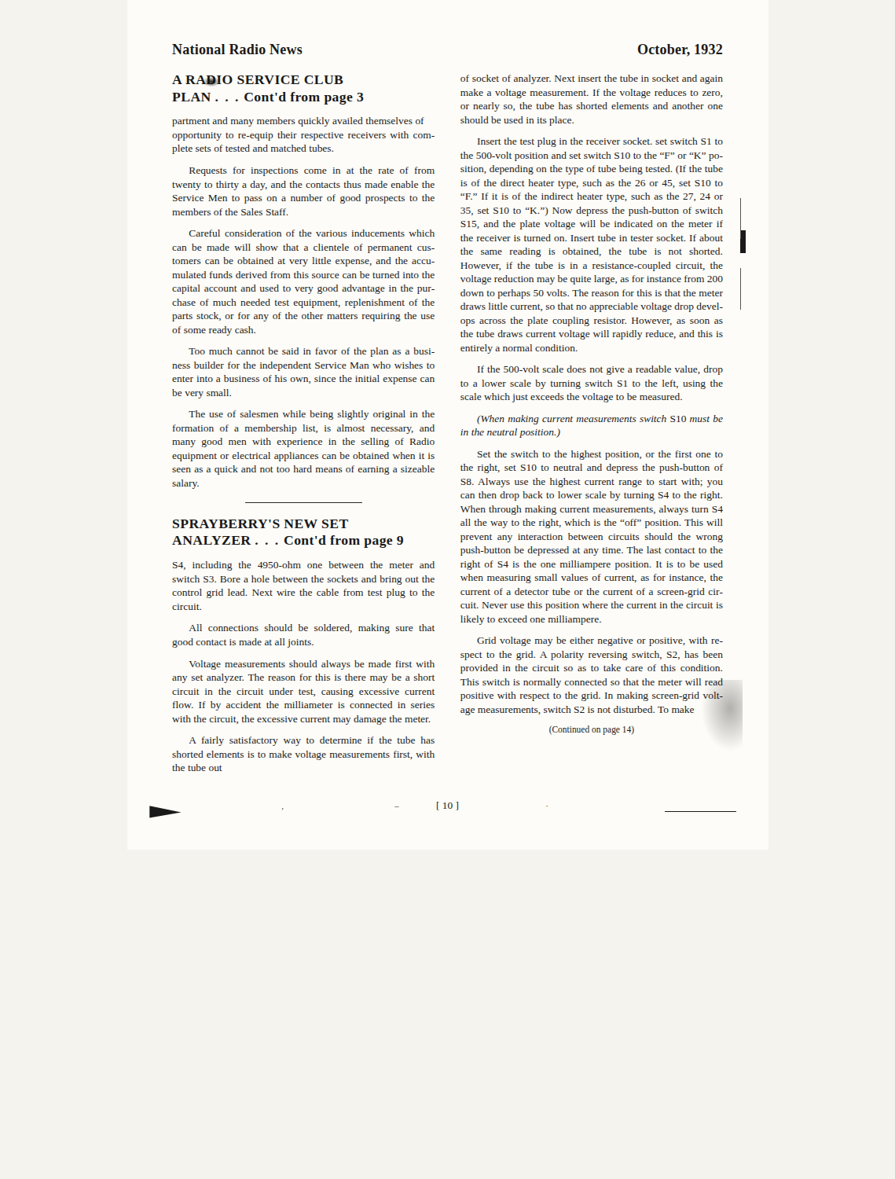National Radio News
October, 1932
A Radio Service Club
Plan . . . Cont'd from page 3
partment and many members quickly availed themselves of opportunity to re-equip their respective receivers with complete sets of tested and matched tubes.
Requests for inspections come in at the rate of from twenty to thirty a day, and the contacts thus made enable the Service Men to pass on a number of good prospects to the members of the Sales Staff.
Careful consideration of the various inducements which can be made will show that a clientele of permanent customers can be obtained at very little expense, and the accumulated funds derived from this source can be turned into the capital account and used to very good advantage in the purchase of much needed test equipment, replenishment of the parts stock, or for any of the other matters requiring the use of some ready cash.
Too much cannot be said in favor of the plan as a business builder for the independent Service Man who wishes to enter into a business of his own, since the initial expense can be very small.
The use of salesmen while being slightly original in the formation of a membership list, is almost necessary, and many good men with experience in the selling of Radio equipment or electrical appliances can be obtained when it is seen as a quick and not too hard means of earning a sizeable salary.
Sprayberry's New Set
Analyzer . . . Cont'd from page 9
S4, including the 4950-ohm one between the meter and switch S3. Bore a hole between the sockets and bring out the control grid lead. Next wire the cable from test plug to the circuit.
All connections should be soldered, making sure that good contact is made at all joints.
Voltage measurements should always be made first with any set analyzer. The reason for this is there may be a short circuit in the circuit under test, causing excessive current flow. If by accident the milliameter is connected in series with the circuit, the excessive current may damage the meter.
A fairly satisfactory way to determine if the tube has shorted elements is to make voltage measurements first, with the tube out
of socket of analyzer. Next insert the tube in socket and again make a voltage measurement. If the voltage reduces to zero, or nearly so, the tube has shorted elements and another one should be used in its place.
Insert the test plug in the receiver socket. set switch S1 to the 500-volt position and set switch S10 to the “F” or “K” position, depending on the type of tube being tested. (If the tube is of the direct heater type, such as the 26 or 45, set S10 to “F.” If it is of the indirect heater type, such as the 27, 24 or 35, set S10 to “K.”) Now depress the push-button of switch S15, and the plate voltage will be indicated on the meter if the receiver is turned on. Insert tube in tester socket. If about the same reading is obtained, the tube is not shorted. However, if the tube is in a resistance-coupled circuit, the voltage reduction may be quite large, as for instance from 200 down to perhaps 50 volts. The reason for this is that the meter draws little current, so that no appreciable voltage drop develops across the plate coupling resistor. However, as soon as the tube draws current voltage will rapidly reduce, and this is entirely a normal condition.
If the 500-volt scale does not give a readable value, drop to a lower scale by turning switch S1 to the left, using the scale which just exceeds the voltage to be measured.
(When making current measurements switch S10 must be in the neutral position.)
Set the switch to the highest position, or the first one to the right, set S10 to neutral and depress the push-button of S8. Always use the highest current range to start with; you can then drop back to lower scale by turning S4 to the right. When through making current measurements, always turn S4 all the way to the right, which is the “off” position. This will prevent any interaction between circuits should the wrong push-button be depressed at any time. The last contact to the right of S4 is the one milliampere position. It is to be used when measuring small values of current, as for instance, the current of a detector tube or the current of a screen-grid circuit. Never use this position where the current in the circuit is likely to exceed one milliampere.
Grid voltage may be either negative or positive, with respect to the grid. A polarity reversing switch, S2, has been provided in the circuit so as to take care of this condition. This switch is normally connected so that the meter will read positive with respect to the grid. In making screen-grid voltage measurements, switch S2 is not disturbed. To make
(Continued on page 14)
[ 10 ]
,
–
·